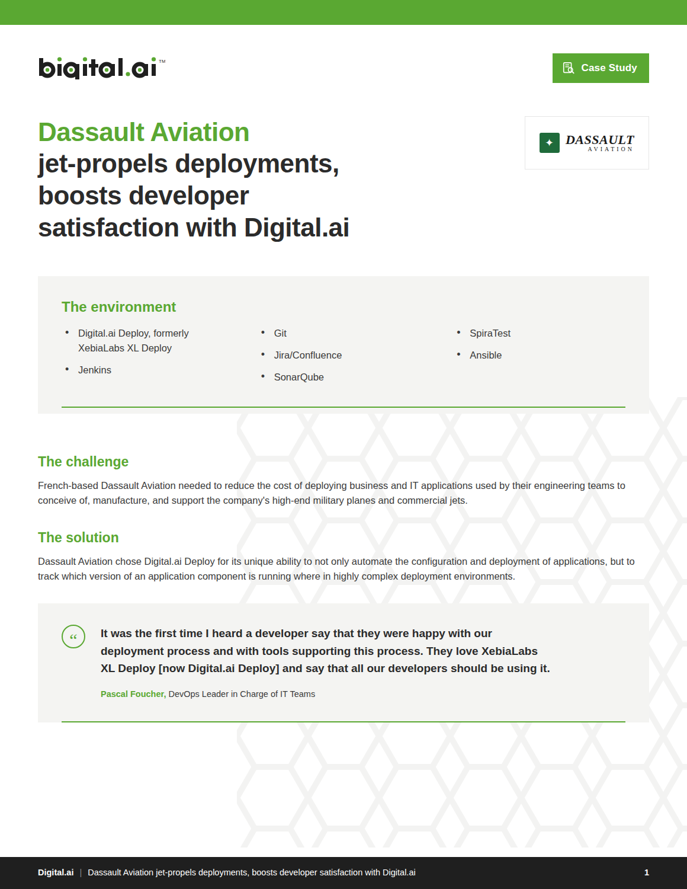TM
Case Study
Dassault Aviation
jet-propels deployments,
boosts developer
satisfaction with Digital.ai
✦
DASSAULT
AVIATION
The environment
Digital.ai Deploy, formerly XebiaLabs XL Deploy
Jenkins
Git
Jira/Confluence
SonarQube
SpiraTest
Ansible
The challenge
French-based Dassault Aviation needed to reduce the cost of deploying business and IT applications used by their engineering teams to conceive of, manufacture, and support the company's high-end military planes and commercial jets.
The solution
Dassault Aviation chose Digital.ai Deploy for its unique ability to not only automate the configuration and deployment of applications, but to track which version of an application component is running where in highly complex deployment environments.
“
It was the first time I heard a developer say that they were happy with our deployment process and with tools supporting this process. They love XebiaLabs XL Deploy [now Digital.ai Deploy] and say that all our developers should be using it.
Pascal Foucher, DevOps Leader in Charge of IT Teams
Digital.ai | Dassault Aviation jet-propels deployments, boosts developer satisfaction with Digital.ai
1